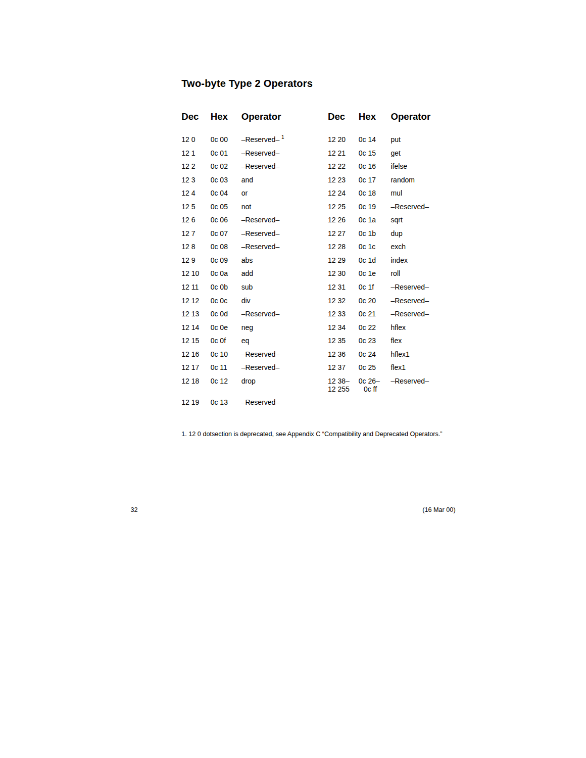Two-byte Type 2 Operators
| Dec | Hex | Operator | | Dec | Hex | Operator |
| --- | --- | --- | --- | --- | --- | --- |
| 12 0 | 0c 00 | –Reserved– 1 | | 12 20 | 0c 14 | put |
| 12 1 | 0c 01 | –Reserved– | | 12 21 | 0c 15 | get |
| 12 2 | 0c 02 | –Reserved– | | 12 22 | 0c 16 | ifelse |
| 12 3 | 0c 03 | and | | 12 23 | 0c 17 | random |
| 12 4 | 0c 04 | or | | 12 24 | 0c 18 | mul |
| 12 5 | 0c 05 | not | | 12 25 | 0c 19 | –Reserved– |
| 12 6 | 0c 06 | –Reserved– | | 12 26 | 0c 1a | sqrt |
| 12 7 | 0c 07 | –Reserved– | | 12 27 | 0c 1b | dup |
| 12 8 | 0c 08 | –Reserved– | | 12 28 | 0c 1c | exch |
| 12 9 | 0c 09 | abs | | 12 29 | 0c 1d | index |
| 12 10 | 0c 0a | add | | 12 30 | 0c 1e | roll |
| 12 11 | 0c 0b | sub | | 12 31 | 0c 1f | –Reserved– |
| 12 12 | 0c 0c | div | | 12 32 | 0c 20 | –Reserved– |
| 12 13 | 0c 0d | –Reserved– | | 12 33 | 0c 21 | –Reserved– |
| 12 14 | 0c 0e | neg | | 12 34 | 0c 22 | hflex |
| 12 15 | 0c 0f | eq | | 12 35 | 0c 23 | flex |
| 12 16 | 0c 10 | –Reserved– | | 12 36 | 0c 24 | hflex1 |
| 12 17 | 0c 11 | –Reserved– | | 12 37 | 0c 25 | flex1 |
| 12 18 | 0c 12 | drop | | 12 38– 12 255 | 0c 26– 0c ff | –Reserved– |
| 12 19 | 0c 13 | –Reserved– | | | | |
1. 12 0 dotsection is deprecated, see Appendix C “Compatibility and Deprecated Operators.”
32 (16 Mar 00)